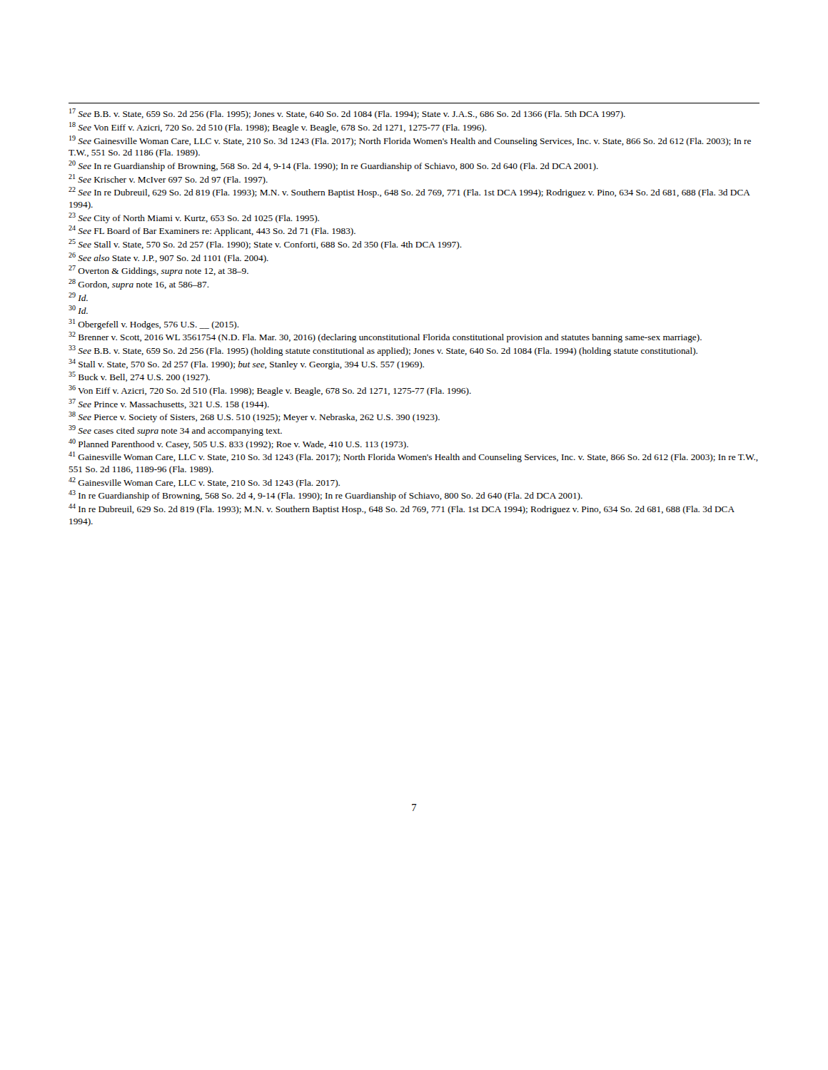17 See B.B. v. State, 659 So. 2d 256 (Fla. 1995); Jones v. State, 640 So. 2d 1084 (Fla. 1994); State v. J.A.S., 686 So. 2d 1366 (Fla. 5th DCA 1997).
18 See Von Eiff v. Azicri, 720 So. 2d 510 (Fla. 1998); Beagle v. Beagle, 678 So. 2d 1271, 1275-77 (Fla. 1996).
19 See Gainesville Woman Care, LLC v. State, 210 So. 3d 1243 (Fla. 2017); North Florida Women's Health and Counseling Services, Inc. v. State, 866 So. 2d 612 (Fla. 2003); In re T.W., 551 So. 2d 1186 (Fla. 1989).
20 See In re Guardianship of Browning, 568 So. 2d 4, 9-14 (Fla. 1990); In re Guardianship of Schiavo, 800 So. 2d 640 (Fla. 2d DCA 2001).
21 See Krischer v. McIver 697 So. 2d 97 (Fla. 1997).
22 See In re Dubreuil, 629 So. 2d 819 (Fla. 1993); M.N. v. Southern Baptist Hosp., 648 So. 2d 769, 771 (Fla. 1st DCA 1994); Rodriguez v. Pino, 634 So. 2d 681, 688 (Fla. 3d DCA 1994).
23 See City of North Miami v. Kurtz, 653 So. 2d 1025 (Fla. 1995).
24 See FL Board of Bar Examiners re: Applicant, 443 So. 2d 71 (Fla. 1983).
25 See Stall v. State, 570 So. 2d 257 (Fla. 1990); State v. Conforti, 688 So. 2d 350 (Fla. 4th DCA 1997).
26 See also State v. J.P., 907 So. 2d 1101 (Fla. 2004).
27 Overton & Giddings, supra note 12, at 38–9.
28 Gordon, supra note 16, at 586–87.
29 Id.
30 Id.
31 Obergefell v. Hodges, 576 U.S. __ (2015).
32 Brenner v. Scott, 2016 WL 3561754 (N.D. Fla. Mar. 30, 2016) (declaring unconstitutional Florida constitutional provision and statutes banning same-sex marriage).
33 See B.B. v. State, 659 So. 2d 256 (Fla. 1995) (holding statute constitutional as applied); Jones v. State, 640 So. 2d 1084 (Fla. 1994) (holding statute constitutional).
34 Stall v. State, 570 So. 2d 257 (Fla. 1990); but see, Stanley v. Georgia, 394 U.S. 557 (1969).
35 Buck v. Bell, 274 U.S. 200 (1927).
36 Von Eiff v. Azicri, 720 So. 2d 510 (Fla. 1998); Beagle v. Beagle, 678 So. 2d 1271, 1275-77 (Fla. 1996).
37 See Prince v. Massachusetts, 321 U.S. 158 (1944).
38 See Pierce v. Society of Sisters, 268 U.S. 510 (1925); Meyer v. Nebraska, 262 U.S. 390 (1923).
39 See cases cited supra note 34 and accompanying text.
40 Planned Parenthood v. Casey, 505 U.S. 833 (1992); Roe v. Wade, 410 U.S. 113 (1973).
41 Gainesville Woman Care, LLC v. State, 210 So. 3d 1243 (Fla. 2017); North Florida Women's Health and Counseling Services, Inc. v. State, 866 So. 2d 612 (Fla. 2003); In re T.W., 551 So. 2d 1186, 1189-96 (Fla. 1989).
42 Gainesville Woman Care, LLC v. State, 210 So. 3d 1243 (Fla. 2017).
43 In re Guardianship of Browning, 568 So. 2d 4, 9-14 (Fla. 1990); In re Guardianship of Schiavo, 800 So. 2d 640 (Fla. 2d DCA 2001).
44 In re Dubreuil, 629 So. 2d 819 (Fla. 1993); M.N. v. Southern Baptist Hosp., 648 So. 2d 769, 771 (Fla. 1st DCA 1994); Rodriguez v. Pino, 634 So. 2d 681, 688 (Fla. 3d DCA 1994).
7